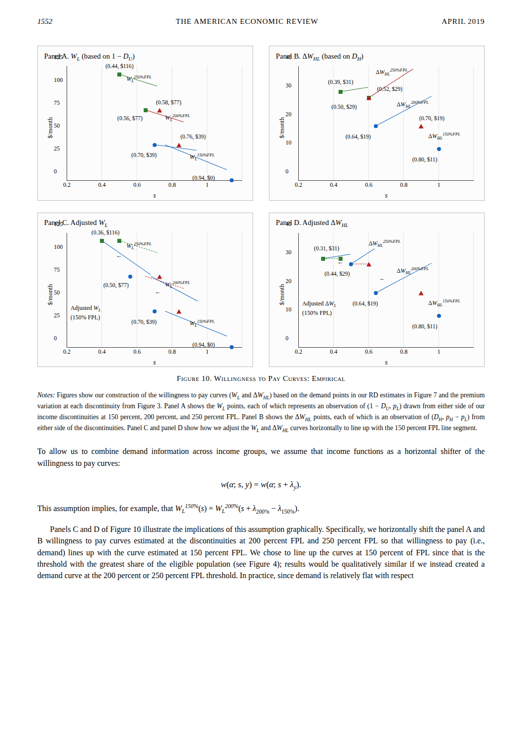1552 The American Economic Review April 2019
Panel A. WL (based on 1 − DU)
$/month 125 100 75 50 25 0 0.2 0.4 0.6 0.8 1 s
(0.44, $116) WL250%FPL (0.56, $77) (0.58, $77) WL200%FPL (0.70, $39) (0.76, $39) WL150%FPL (0.94, $0)
Panel B. ΔWHL (based on DH)
$/month 40 30 20 10 0 0.2 0.4 0.6 0.8 1 s
(0.39, $31) ΔWHL250%FPL (0.52, $29) (0.50, $29) ΔWHL200%FPL (0.64, $19) (0.70, $19) ΔWHL150%FPL (0.80, $11)
Panel C. Adjusted WL
$/month 125 100 75 50 25 0 0.2 0.4 0.6 0.8 1 s
(0.36, $116) WL250%FPL ← (0.50, $77) WL200%FPL ← (0.70, $39) WL150%FPL (0.94, $0) Adjusted WL
(150% FPL)
Panel D. Adjusted ΔWHL
$/month 40 30 20 10 0 0.2 0.4 0.6 0.8 1 s
(0.31, $31) ΔWHL250%FPL ← (0.44, $29) ΔWHL200%FPL ← (0.64, $19) ΔWHL150%FPL (0.80, $11) Adjusted ΔWL
(150% FPL)
Figure 10. Willingness to Pay Curves: Empirical
Notes: Figures show our construction of the willingness to pay curves (WL and ΔWHL) based on the demand points in our RD estimates in Figure 7 and the premium variation at each discontinuity from Figure 3. Panel A shows the WL points, each of which represents an observation of (1 − DU, pL) drawn from either side of our income discontinuities at 150 percent, 200 percent, and 250 percent FPL. Panel B shows the ΔWHL points, each of which is an observation of (DH, pH − pL) from either side of the discontinuities. Panel C and panel D show how we adjust the WL and ΔWHL curves horizontally to line up with the 150 percent FPL line segment.
To allow us to combine demand information across income groups, we assume that income functions as a horizontal shifter of the willingness to pay curves:
w(α; s, y) = w(α; s + λy).
This assumption implies, for example, that WL150%(s) = WL200%(s + λ200% − λ150%).
Panels C and D of Figure 10 illustrate the implications of this assumption graphically. Specifically, we horizontally shift the panel A and B willingness to pay curves estimated at the discontinuities at 200 percent FPL and 250 percent FPL so that willingness to pay (i.e., demand) lines up with the curve estimated at 150 percent FPL. We chose to line up the curves at 150 percent of FPL since that is the threshold with the greatest share of the eligible population (see Figure 4); results would be qualitatively similar if we instead created a demand curve at the 200 percent or 250 percent FPL threshold. In practice, since demand is relatively flat with respect